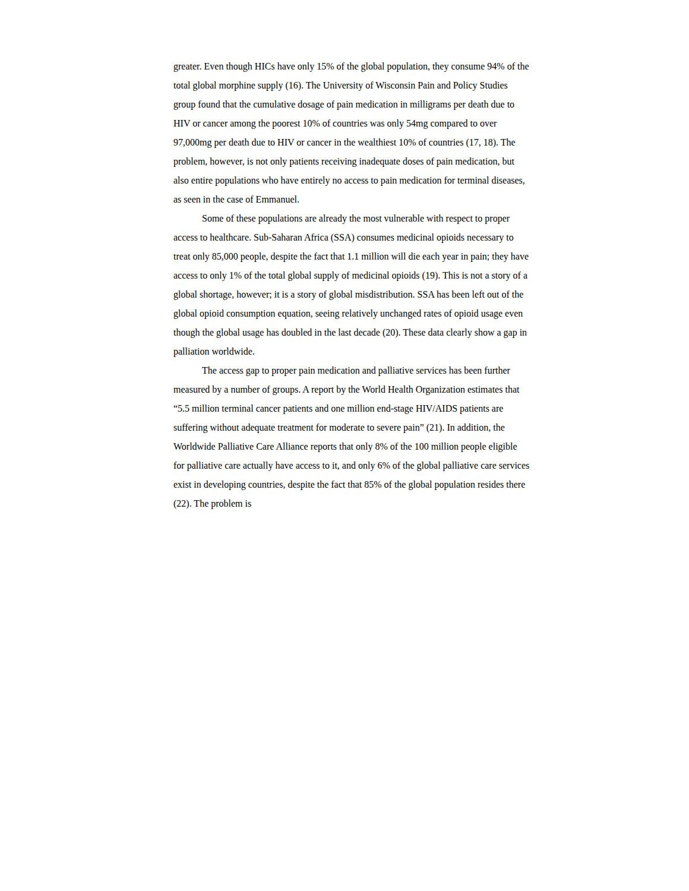greater. Even though HICs have only 15% of the global population, they consume 94% of the total global morphine supply (16). The University of Wisconsin Pain and Policy Studies group found that the cumulative dosage of pain medication in milligrams per death due to HIV or cancer among the poorest 10% of countries was only 54mg compared to over 97,000mg per death due to HIV or cancer in the wealthiest 10% of countries (17, 18). The problem, however, is not only patients receiving inadequate doses of pain medication, but also entire populations who have entirely no access to pain medication for terminal diseases, as seen in the case of Emmanuel.
Some of these populations are already the most vulnerable with respect to proper access to healthcare. Sub-Saharan Africa (SSA) consumes medicinal opioids necessary to treat only 85,000 people, despite the fact that 1.1 million will die each year in pain; they have access to only 1% of the total global supply of medicinal opioids (19). This is not a story of a global shortage, however; it is a story of global misdistribution. SSA has been left out of the global opioid consumption equation, seeing relatively unchanged rates of opioid usage even though the global usage has doubled in the last decade (20). These data clearly show a gap in palliation worldwide.
The access gap to proper pain medication and palliative services has been further measured by a number of groups. A report by the World Health Organization estimates that “5.5 million terminal cancer patients and one million end-stage HIV/AIDS patients are suffering without adequate treatment for moderate to severe pain” (21). In addition, the Worldwide Palliative Care Alliance reports that only 8% of the 100 million people eligible for palliative care actually have access to it, and only 6% of the global palliative care services exist in developing countries, despite the fact that 85% of the global population resides there (22). The problem is